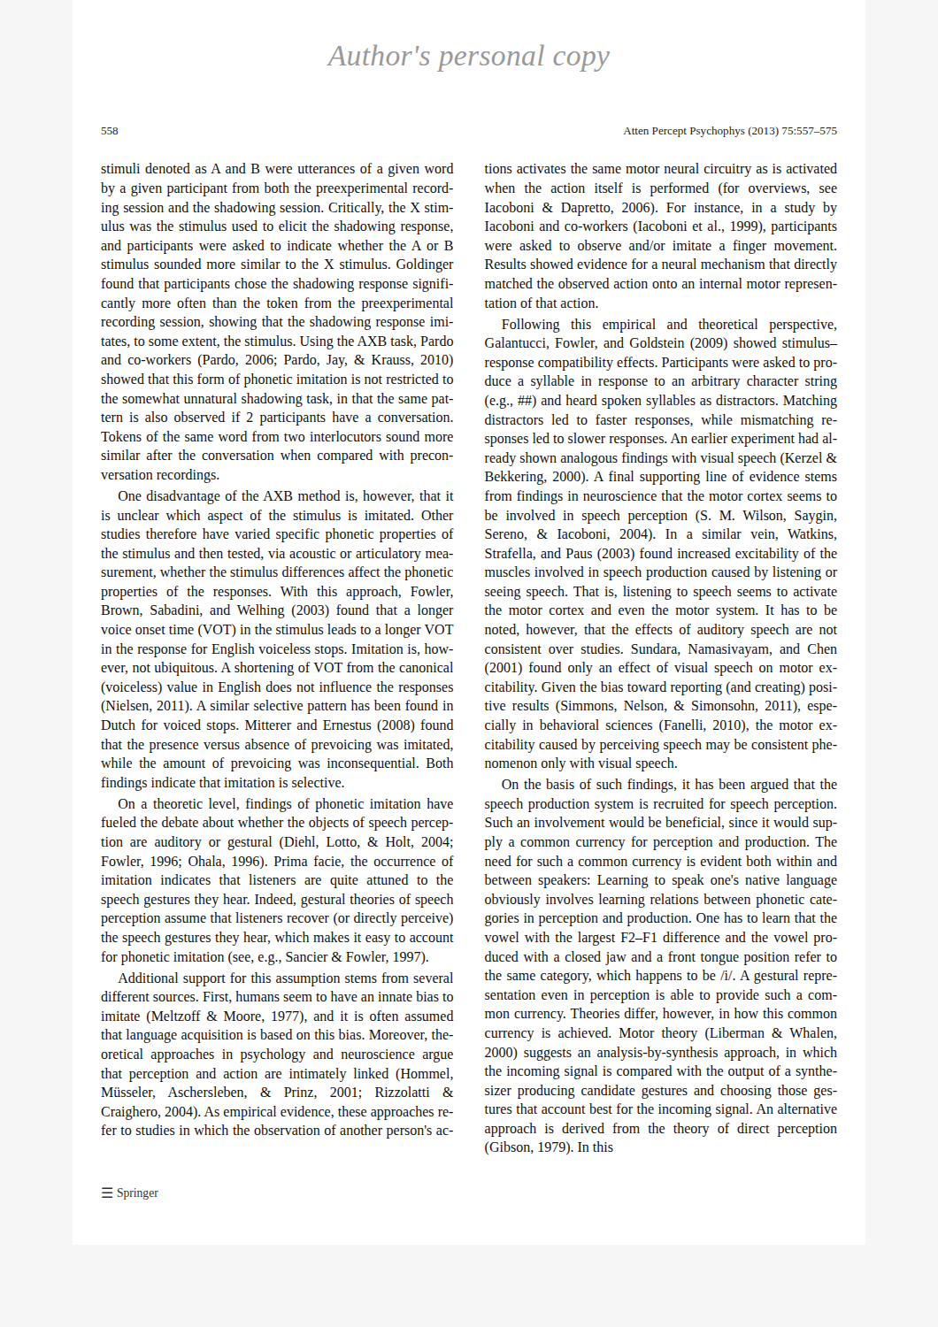Author's personal copy
558 Atten Percept Psychophys (2013) 75:557–575
stimuli denoted as A and B were utterances of a given word by a given participant from both the preexperimental recording session and the shadowing session. Critically, the X stimulus was the stimulus used to elicit the shadowing response, and participants were asked to indicate whether the A or B stimulus sounded more similar to the X stimulus. Goldinger found that participants chose the shadowing response significantly more often than the token from the preexperimental recording session, showing that the shadowing response imitates, to some extent, the stimulus. Using the AXB task, Pardo and co-workers (Pardo, 2006; Pardo, Jay, & Krauss, 2010) showed that this form of phonetic imitation is not restricted to the somewhat unnatural shadowing task, in that the same pattern is also observed if 2 participants have a conversation. Tokens of the same word from two interlocutors sound more similar after the conversation when compared with preconversation recordings.
One disadvantage of the AXB method is, however, that it is unclear which aspect of the stimulus is imitated. Other studies therefore have varied specific phonetic properties of the stimulus and then tested, via acoustic or articulatory measurement, whether the stimulus differences affect the phonetic properties of the responses. With this approach, Fowler, Brown, Sabadini, and Welhing (2003) found that a longer voice onset time (VOT) in the stimulus leads to a longer VOT in the response for English voiceless stops. Imitation is, however, not ubiquitous. A shortening of VOT from the canonical (voiceless) value in English does not influence the responses (Nielsen, 2011). A similar selective pattern has been found in Dutch for voiced stops. Mitterer and Ernestus (2008) found that the presence versus absence of prevoicing was imitated, while the amount of prevoicing was inconsequential. Both findings indicate that imitation is selective.
On a theoretic level, findings of phonetic imitation have fueled the debate about whether the objects of speech perception are auditory or gestural (Diehl, Lotto, & Holt, 2004; Fowler, 1996; Ohala, 1996). Prima facie, the occurrence of imitation indicates that listeners are quite attuned to the speech gestures they hear. Indeed, gestural theories of speech perception assume that listeners recover (or directly perceive) the speech gestures they hear, which makes it easy to account for phonetic imitation (see, e.g., Sancier & Fowler, 1997).
Additional support for this assumption stems from several different sources. First, humans seem to have an innate bias to imitate (Meltzoff & Moore, 1977), and it is often assumed that language acquisition is based on this bias. Moreover, theoretical approaches in psychology and neuroscience argue that perception and action are intimately linked (Hommel, Müsseler, Aschersleben, & Prinz, 2001; Rizzolatti & Craighero, 2004). As empirical evidence, these approaches refer to studies in which the observation of another person's actions activates the same motor neural circuitry as is activated when the action itself is performed (for overviews, see Iacoboni & Dapretto, 2006). For instance, in a study by Iacoboni and co-workers (Iacoboni et al., 1999), participants were asked to observe and/or imitate a finger movement. Results showed evidence for a neural mechanism that directly matched the observed action onto an internal motor representation of that action.
Following this empirical and theoretical perspective, Galantucci, Fowler, and Goldstein (2009) showed stimulus–response compatibility effects. Participants were asked to produce a syllable in response to an arbitrary character string (e.g., ##) and heard spoken syllables as distractors. Matching distractors led to faster responses, while mismatching responses led to slower responses. An earlier experiment had already shown analogous findings with visual speech (Kerzel & Bekkering, 2000). A final supporting line of evidence stems from findings in neuroscience that the motor cortex seems to be involved in speech perception (S. M. Wilson, Saygin, Sereno, & Iacoboni, 2004). In a similar vein, Watkins, Strafella, and Paus (2003) found increased excitability of the muscles involved in speech production caused by listening or seeing speech. That is, listening to speech seems to activate the motor cortex and even the motor system. It has to be noted, however, that the effects of auditory speech are not consistent over studies. Sundara, Namasivayam, and Chen (2001) found only an effect of visual speech on motor excitability. Given the bias toward reporting (and creating) positive results (Simmons, Nelson, & Simonsohn, 2011), especially in behavioral sciences (Fanelli, 2010), the motor excitability caused by perceiving speech may be consistent phenomenon only with visual speech.
On the basis of such findings, it has been argued that the speech production system is recruited for speech perception. Such an involvement would be beneficial, since it would supply a common currency for perception and production. The need for such a common currency is evident both within and between speakers: Learning to speak one's native language obviously involves learning relations between phonetic categories in perception and production. One has to learn that the vowel with the largest F2–F1 difference and the vowel produced with a closed jaw and a front tongue position refer to the same category, which happens to be /i/. A gestural representation even in perception is able to provide such a common currency. Theories differ, however, in how this common currency is achieved. Motor theory (Liberman & Whalen, 2000) suggests an analysis-by-synthesis approach, in which the incoming signal is compared with the output of a synthesizer producing candidate gestures and choosing those gestures that account best for the incoming signal. An alternative approach is derived from the theory of direct perception (Gibson, 1979). In this
☰Springer